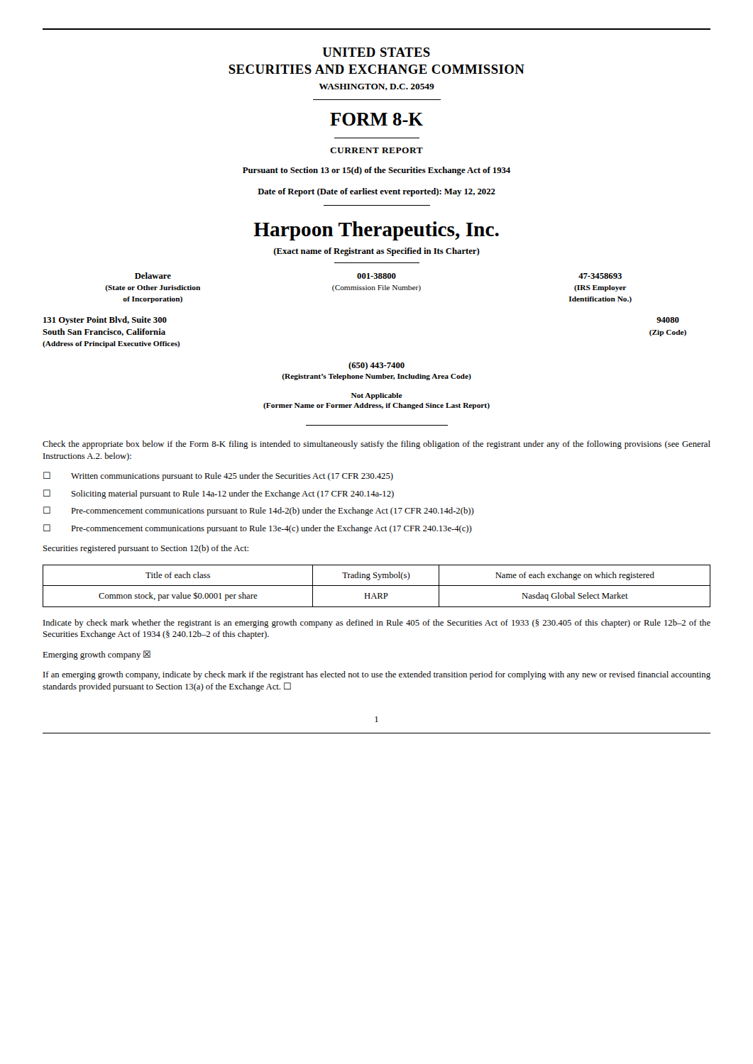UNITED STATES
SECURITIES AND EXCHANGE COMMISSION
WASHINGTON, D.C. 20549
FORM 8-K
CURRENT REPORT
Pursuant to Section 13 or 15(d) of the Securities Exchange Act of 1934
Date of Report (Date of earliest event reported): May 12, 2022
Harpoon Therapeutics, Inc.
(Exact name of Registrant as Specified in Its Charter)
| Delaware | 001-38800 | 47-3458693 |
| (State or Other Jurisdiction of Incorporation) | (Commission File Number) | (IRS Employer Identification No.) |
131 Oyster Point Blvd, Suite 300
South San Francisco, California
(Address of Principal Executive Offices)
94080
(Zip Code)
(650) 443-7400
(Registrant’s Telephone Number, Including Area Code)
Not Applicable
(Former Name or Former Address, if Changed Since Last Report)
Check the appropriate box below if the Form 8-K filing is intended to simultaneously satisfy the filing obligation of the registrant under any of the following provisions (see General Instructions A.2. below):
☐
Written communications pursuant to Rule 425 under the Securities Act (17 CFR 230.425)
☐
Soliciting material pursuant to Rule 14a-12 under the Exchange Act (17 CFR 240.14a-12)
☐
Pre-commencement communications pursuant to Rule 14d-2(b) under the Exchange Act (17 CFR 240.14d-2(b))
☐
Pre-commencement communications pursuant to Rule 13e-4(c) under the Exchange Act (17 CFR 240.13e-4(c))
Securities registered pursuant to Section 12(b) of the Act:
| Title of each class | Trading Symbol(s) | Name of each exchange on which registered |
| --- | --- | --- |
| Common stock, par value $0.0001 per share | HARP | Nasdaq Global Select Market |
Indicate by check mark whether the registrant is an emerging growth company as defined in Rule 405 of the Securities Act of 1933 (§ 230.405 of this chapter) or Rule 12b–2 of the Securities Exchange Act of 1934 (§ 240.12b–2 of this chapter).
Emerging growth company ☒
If an emerging growth company, indicate by check mark if the registrant has elected not to use the extended transition period for complying with any new or revised financial accounting standards provided pursuant to Section 13(a) of the Exchange Act. ☐
1